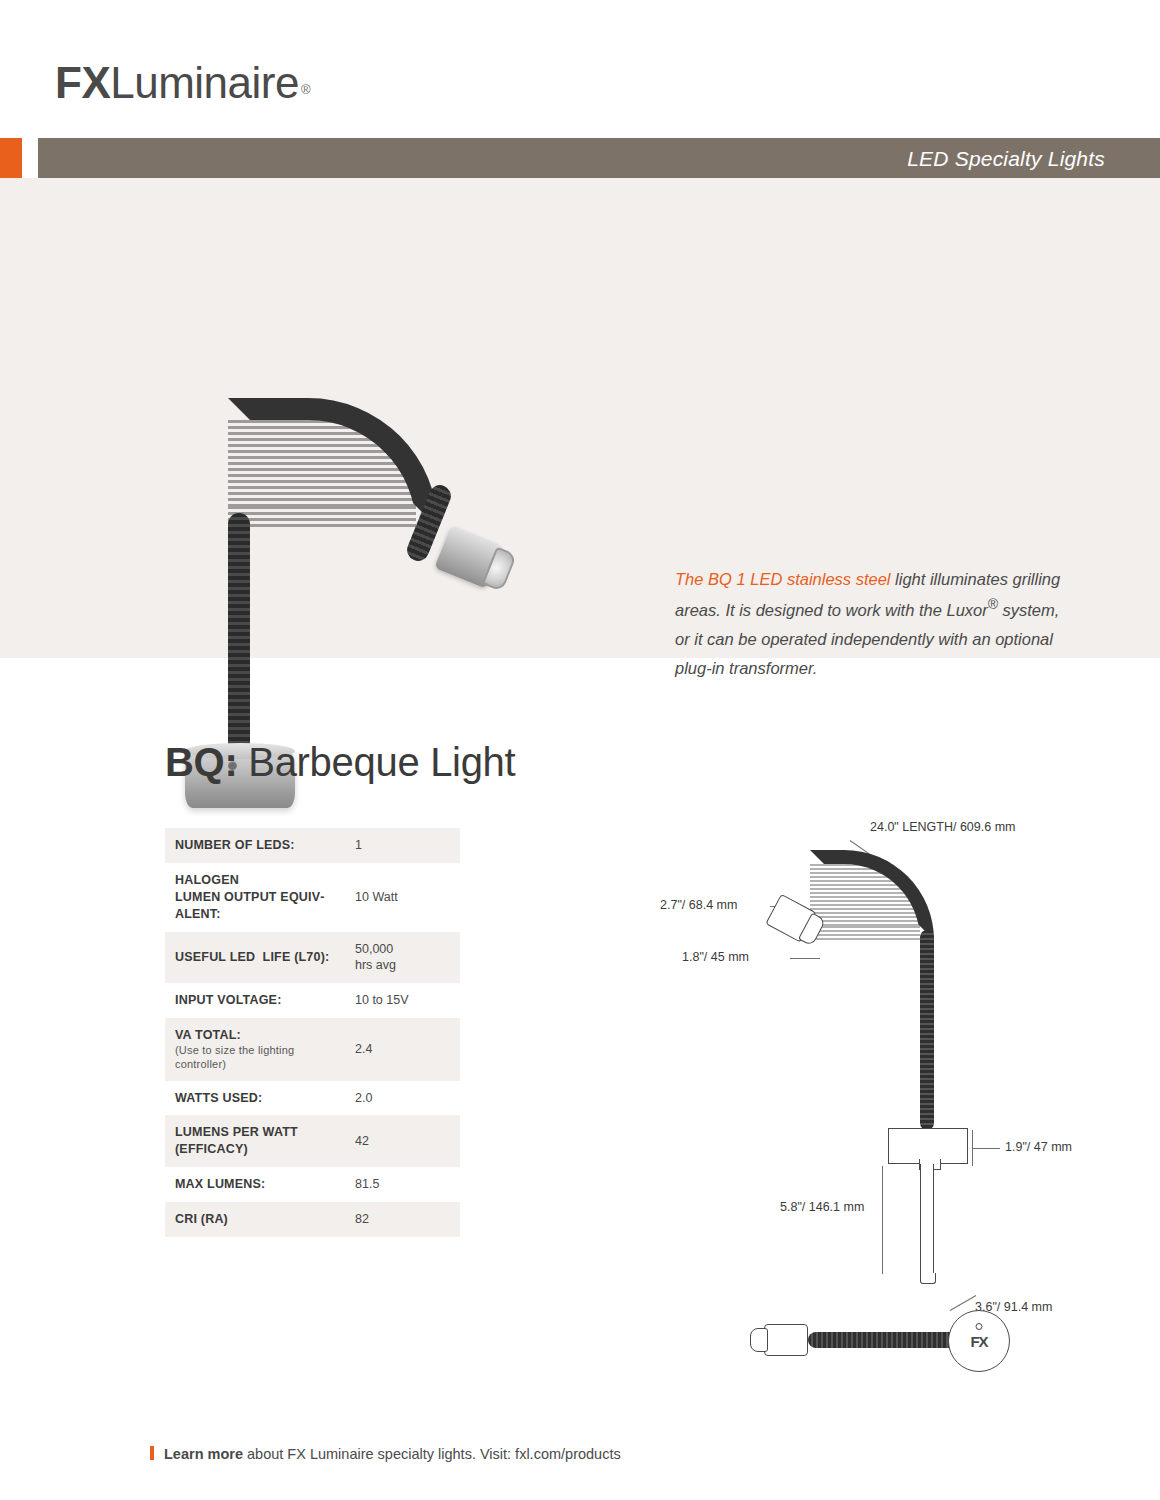FXLuminaire®
LED Specialty Lights
The BQ 1 LED stainless steel light illuminates grilling areas. It is designed to work with the Luxor® system, or it can be operated independently with an optional plug-in transformer.
BQ: Barbeque Light
| Number of LEDs: | 1 |
| Halogen Lumen Output Equiv­alent: | 10 Watt |
| Useful LED Life (L70): | 50,000 hrs avg |
| Input Voltage: | 10 to 15V |
| VA Total: (Use to size the lighting controller) | 2.4 |
| Watts Used: | 2.0 |
| Lumens per Watt (Efficacy) | 42 |
| Max Lumens: | 81.5 |
| CRI (Ra) | 82 |
24.0" LENGTH/ 609.6 mm
2.7"/ 68.4 mm
1.8"/ 45 mm
1.9"/ 47 mm
5.8"/ 146.1 mm
3.6"/ 91.4 mm
FX
Learn more about FX Luminaire specialty lights. Visit: fxl.com/products